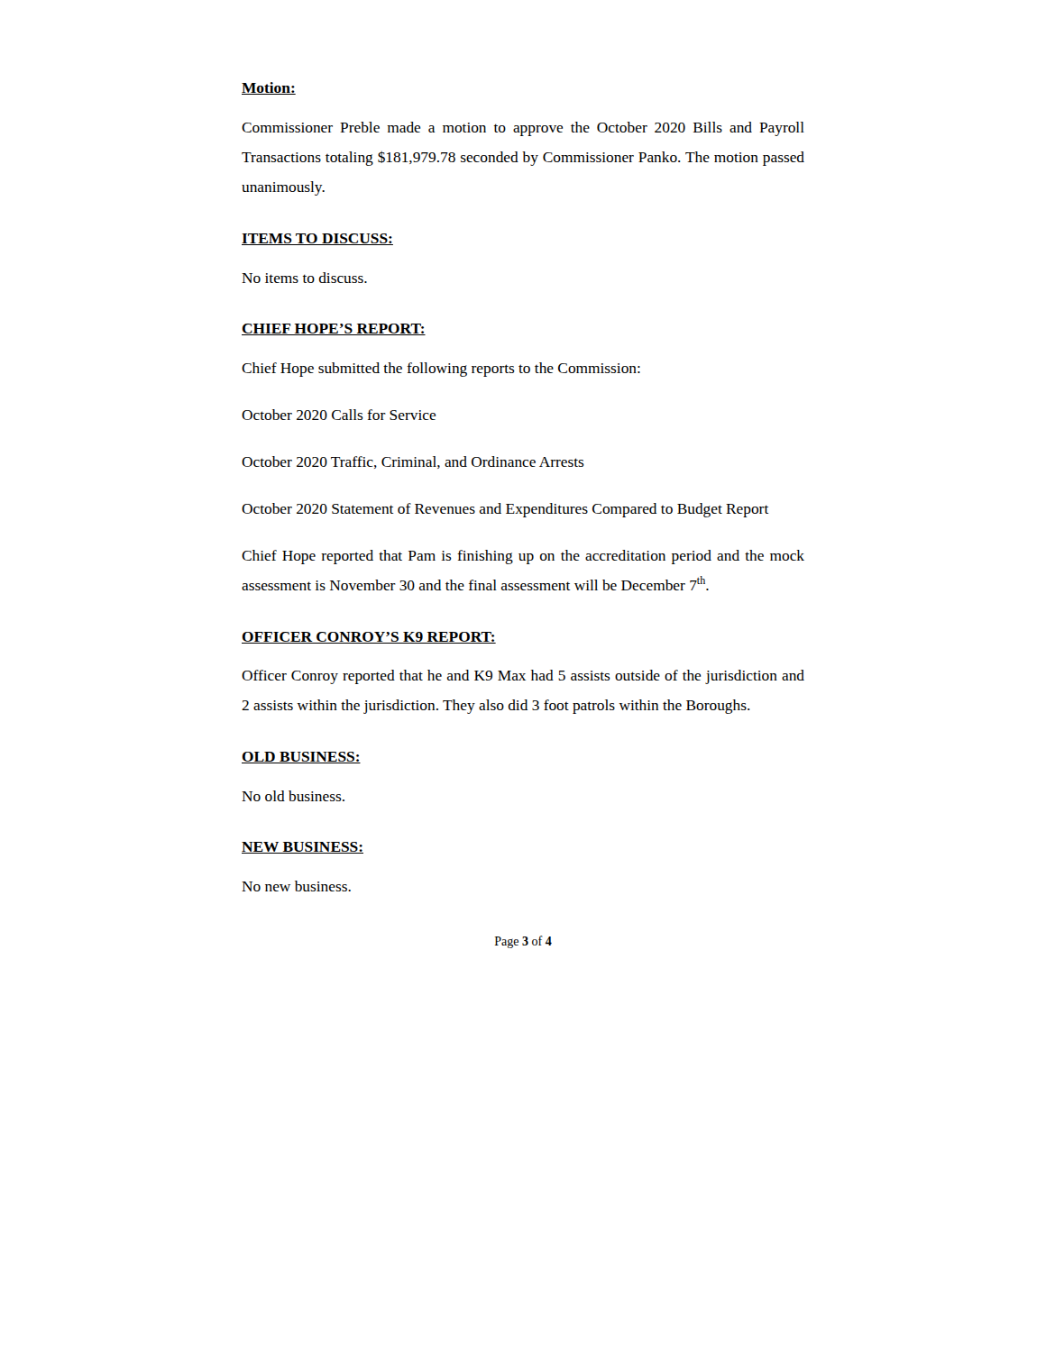Motion:
Commissioner Preble made a motion to approve the October 2020 Bills and Payroll Transactions totaling $181,979.78 seconded by Commissioner Panko. The motion passed unanimously.
ITEMS TO DISCUSS:
No items to discuss.
CHIEF HOPE’S REPORT:
Chief Hope submitted the following reports to the Commission:
October 2020 Calls for Service
October 2020 Traffic, Criminal, and Ordinance Arrests
October 2020 Statement of Revenues and Expenditures Compared to Budget Report
Chief Hope reported that Pam is finishing up on the accreditation period and the mock assessment is November 30 and the final assessment will be December 7th.
OFFICER CONROY’S K9 REPORT:
Officer Conroy reported that he and K9 Max had 5 assists outside of the jurisdiction and 2 assists within the jurisdiction. They also did 3 foot patrols within the Boroughs.
OLD BUSINESS:
No old business.
NEW BUSINESS:
No new business.
Page 3 of 4